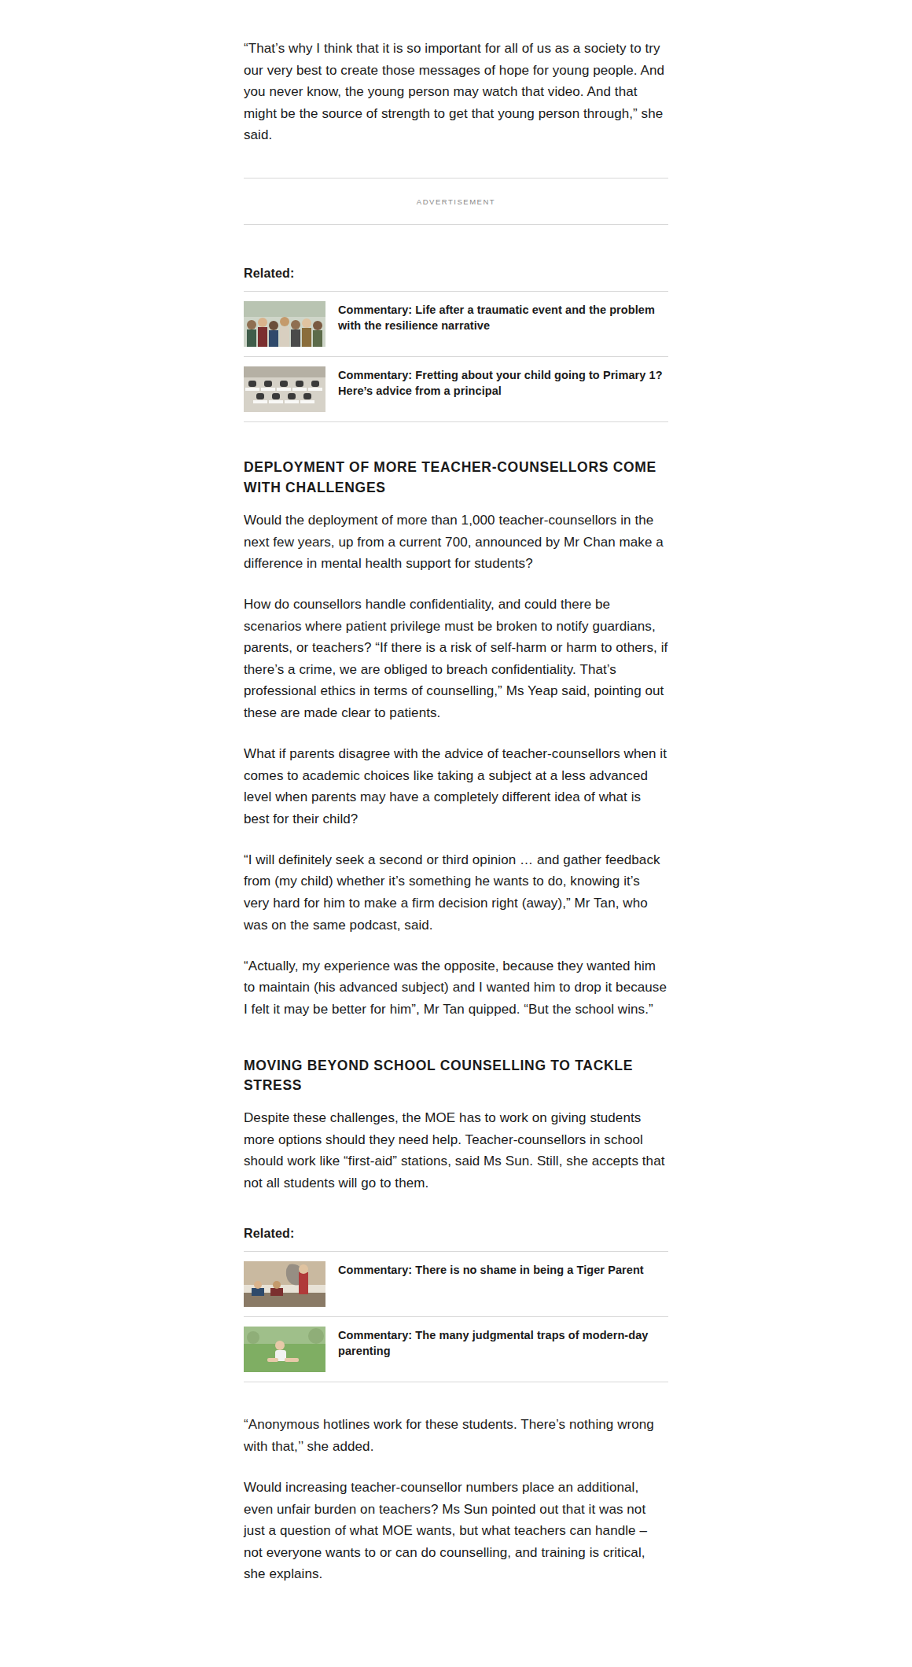“That’s why I think that it is so important for all of us as a society to try our very best to create those messages of hope for young people. And you never know, the young person may watch that video. And that might be the source of strength to get that young person through,” she said.
Advertisement
Related:
Commentary: Life after a traumatic event and the problem with the resilience narrative
Commentary: Fretting about your child going to Primary 1? Here’s advice from a principal
Deployment of more teacher-counsellors come with challenges
Would the deployment of more than 1,000 teacher-counsellors in the next few years, up from a current 700, announced by Mr Chan make a difference in mental health support for students?
How do counsellors handle confidentiality, and could there be scenarios where patient privilege must be broken to notify guardians, parents, or teachers? “If there is a risk of self-harm or harm to others, if there’s a crime, we are obliged to breach confidentiality. That’s professional ethics in terms of counselling,” Ms Yeap said, pointing out these are made clear to patients.
What if parents disagree with the advice of teacher-counsellors when it comes to academic choices like taking a subject at a less advanced level when parents may have a completely different idea of what is best for their child?
“I will definitely seek a second or third opinion … and gather feedback from (my child) whether it’s something he wants to do, knowing it’s very hard for him to make a firm decision right (away),” Mr Tan, who was on the same podcast, said.
“Actually, my experience was the opposite, because they wanted him to maintain (his advanced subject) and I wanted him to drop it because I felt it may be better for him”, Mr Tan quipped. “But the school wins.”
Moving beyond school counselling to tackle stress
Despite these challenges, the MOE has to work on giving students more options should they need help. Teacher-counsellors in school should work like “first-aid” stations, said Ms Sun. Still, she accepts that not all students will go to them.
Related:
Commentary: There is no shame in being a Tiger Parent
Commentary: The many judgmental traps of modern-day parenting
“Anonymous hotlines work for these students. There’s nothing wrong with that,’’ she added.
Would increasing teacher-counsellor numbers place an additional, even unfair burden on teachers? Ms Sun pointed out that it was not just a question of what MOE wants, but what teachers can handle – not everyone wants to or can do counselling, and training is critical, she explains.